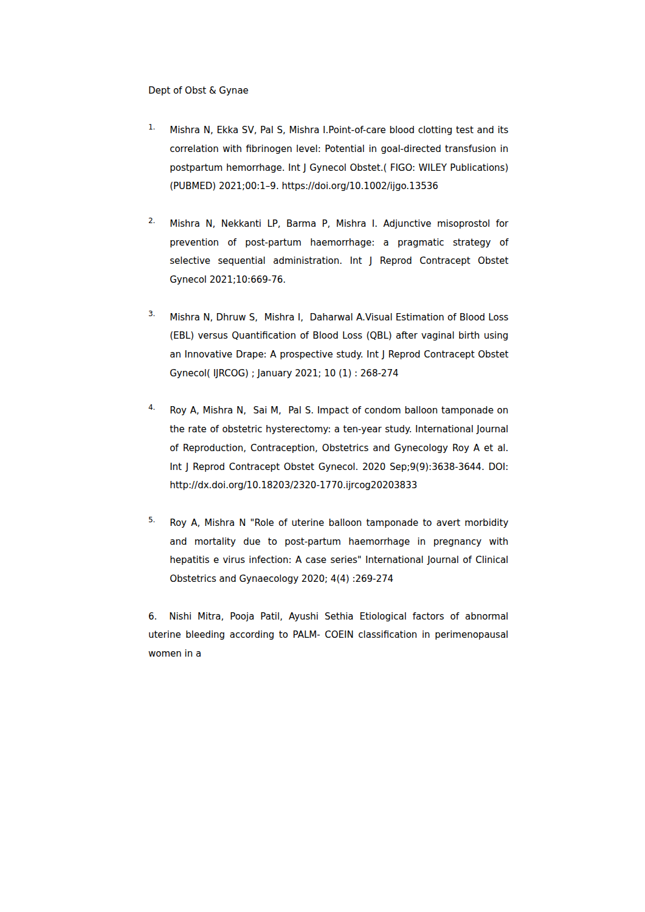Dept of Obst & Gynae
Mishra N, Ekka SV, Pal S, Mishra I.Point-of-care blood clotting test and its correlation with fibrinogen level: Potential in goal-directed transfusion in postpartum hemorrhage. Int J Gynecol Obstet.( FIGO: WILEY Publications) (PUBMED) 2021;00:1–9. https://doi.org/10.1002/ijgo.13536
Mishra N, Nekkanti LP, Barma P, Mishra I. Adjunctive misoprostol for prevention of post-partum haemorrhage: a pragmatic strategy of selective sequential administration. Int J Reprod Contracept Obstet Gynecol 2021;10:669-76.
Mishra N, Dhruw S, Mishra I, Daharwal A.Visual Estimation of Blood Loss (EBL) versus Quantification of Blood Loss (QBL) after vaginal birth using an Innovative Drape: A prospective study. Int J Reprod Contracept Obstet Gynecol( IJRCOG) ; January 2021; 10 (1) : 268-274
Roy A, Mishra N, Sai M, Pal S. Impact of condom balloon tamponade on the rate of obstetric hysterectomy: a ten-year study. International Journal of Reproduction, Contraception, Obstetrics and Gynecology Roy A et al. Int J Reprod Contracept Obstet Gynecol. 2020 Sep;9(9):3638-3644. DOI: http://dx.doi.org/10.18203/2320-1770.ijrcog20203833
Roy A, Mishra N "Role of uterine balloon tamponade to avert morbidity and mortality due to post-partum haemorrhage in pregnancy with hepatitis e virus infection: A case series" International Journal of Clinical Obstetrics and Gynaecology 2020; 4(4) :269-274
6. Nishi Mitra, Pooja Patil, Ayushi Sethia Etiological factors of abnormal uterine bleeding according to PALM- COEIN classification in perimenopausal women in a